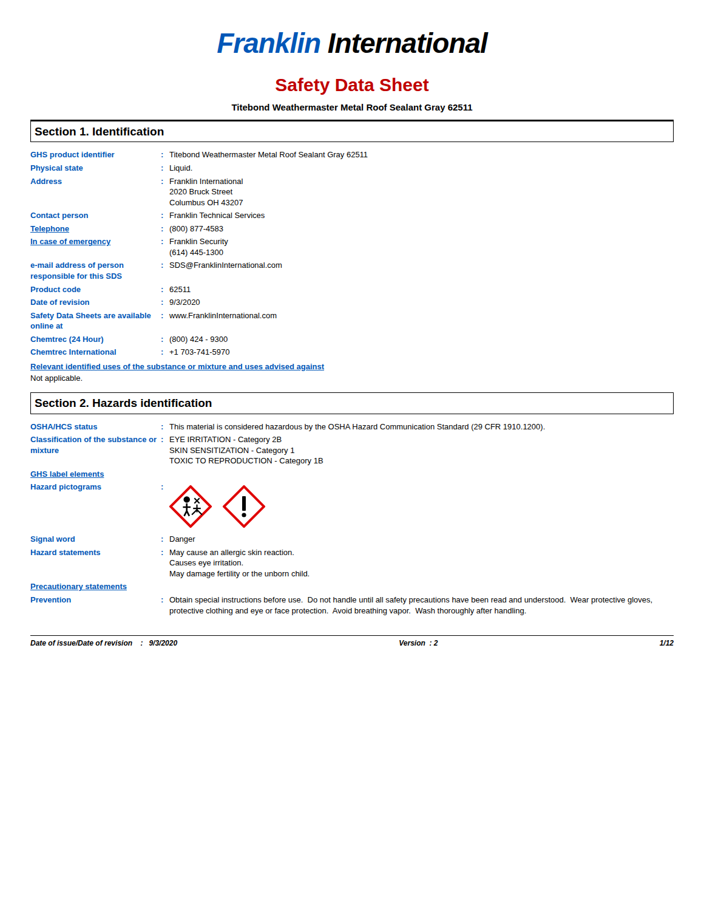Franklin International
Safety Data Sheet
Titebond Weathermaster Metal Roof Sealant Gray 62511
Section 1. Identification
| GHS product identifier | : | Titebond Weathermaster Metal Roof Sealant Gray 62511 |
| Physical state | : | Liquid. |
| Address | : | Franklin International 2020 Bruck Street Columbus OH 43207 |
| Contact person | : | Franklin Technical Services |
| Telephone | : | (800) 877-4583 |
| In case of emergency | : | Franklin Security (614) 445-1300 |
| e-mail address of person responsible for this SDS | : | SDS@FranklinInternational.com |
| Product code | : | 62511 |
| Date of revision | : | 9/3/2020 |
| Safety Data Sheets are available online at | : | www.FranklinInternational.com |
| Chemtrec (24 Hour) | : | (800) 424 - 9300 |
| Chemtrec International | : | +1 703-741-5970 |
Relevant identified uses of the substance or mixture and uses advised against
Not applicable.
Section 2. Hazards identification
| OSHA/HCS status | : | This material is considered hazardous by the OSHA Hazard Communication Standard (29 CFR 1910.1200). |
| Classification of the substance or mixture | : | EYE IRRITATION - Category 2B SKIN SENSITIZATION - Category 1 TOXIC TO REPRODUCTION - Category 1B |
| GHS label elements | | |
| Hazard pictograms | : | |
| Signal word | : | Danger |
| Hazard statements | : | May cause an allergic skin reaction. Causes eye irritation. May damage fertility or the unborn child. |
| Precautionary statements | | |
| Prevention | : | Obtain special instructions before use. Do not handle until all safety precautions have been read and understood. Wear protective gloves, protective clothing and eye or face protection. Avoid breathing vapor. Wash thoroughly after handling. |
Date of issue/Date of revision : 9/3/2020
Version : 2
1/12